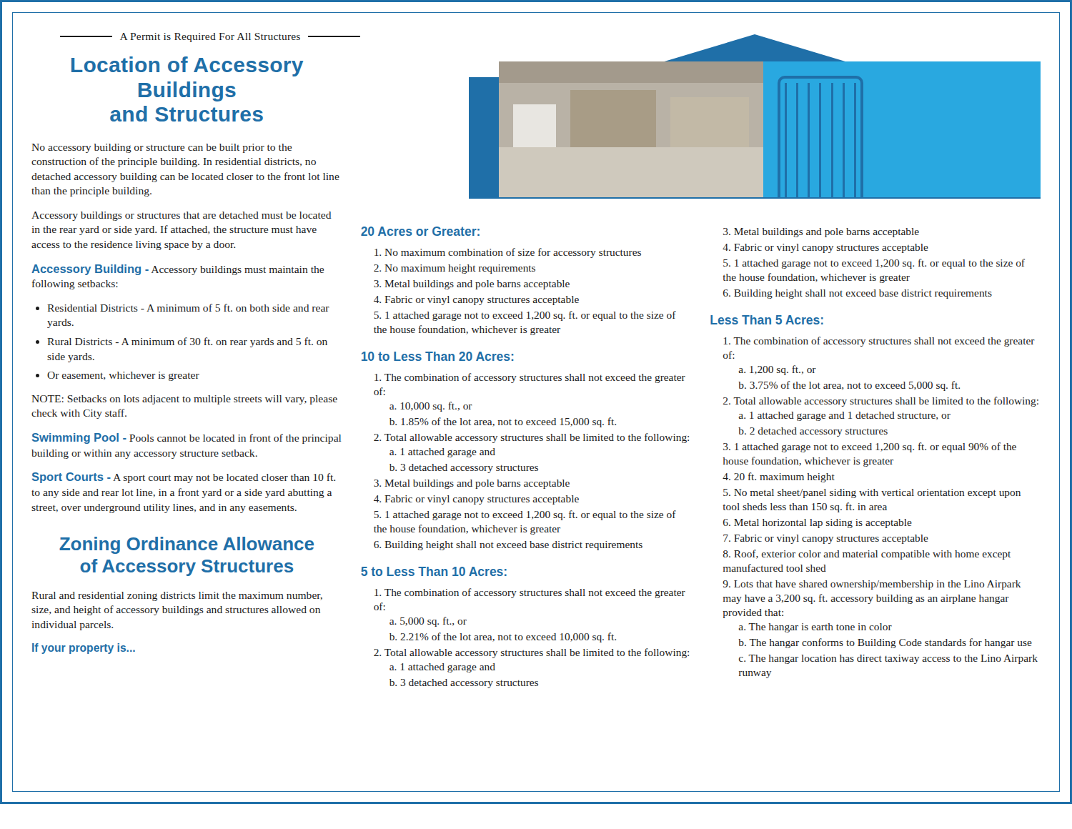A Permit is Required For All Structures
Location of Accessory Buildings
and Structures
No accessory building or structure can be built prior to the construction of the principle building. In residential districts, no detached accessory building can be located closer to the front lot line than the principle building.
Accessory buildings or structures that are detached must be located in the rear yard or side yard. If attached, the structure must have access to the residence living space by a door.
Accessory Building - Accessory buildings must maintain the following setbacks:
Residential Districts - A minimum of 5 ft. on both side and rear yards.
Rural Districts - A minimum of 30 ft. on rear yards and 5 ft. on side yards.
Or easement, whichever is greater
NOTE: Setbacks on lots adjacent to multiple streets will vary, please check with City staff.
Swimming Pool - Pools cannot be located in front of the principal building or within any accessory structure setback.
Sport Courts - A sport court may not be located closer than 10 ft. to any side and rear lot line, in a front yard or a side yard abutting a street, over underground utility lines, and in any easements.
Zoning Ordinance Allowance
of Accessory Structures
Rural and residential zoning districts limit the maximum number, size, and height of accessory buildings and structures allowed on individual parcels.
If your property is...
20 Acres or Greater:
1. No maximum combination of size for accessory structures
2. No maximum height requirements
3. Metal buildings and pole barns acceptable
4. Fabric or vinyl canopy structures acceptable
5. 1 attached garage not to exceed 1,200 sq. ft. or equal to the size of the house foundation, whichever is greater
10 to Less Than 20 Acres:
1. The combination of accessory structures shall not exceed the greater of:
a. 10,000 sq. ft., or
b. 1.85% of the lot area, not to exceed 15,000 sq. ft.
2. Total allowable accessory structures shall be limited to the following:
a. 1 attached garage and
b. 3 detached accessory structures
3. Metal buildings and pole barns acceptable
4. Fabric or vinyl canopy structures acceptable
5. 1 attached garage not to exceed 1,200 sq. ft. or equal to the size of the house foundation, whichever is greater
6. Building height shall not exceed base district requirements
5 to Less Than 10 Acres:
1. The combination of accessory structures shall not exceed the greater of:
a. 5,000 sq. ft., or
b. 2.21% of the lot area, not to exceed 10,000 sq. ft.
2. Total allowable accessory structures shall be limited to the following:
a. 1 attached garage and
b. 3 detached accessory structures
3. Metal buildings and pole barns acceptable
4. Fabric or vinyl canopy structures acceptable
5. 1 attached garage not to exceed 1,200 sq. ft. or equal to the size of the house foundation, whichever is greater
6. Building height shall not exceed base district requirements
Less Than 5 Acres:
1. The combination of accessory structures shall not exceed the greater of:
a. 1,200 sq. ft., or
b. 3.75% of the lot area, not to exceed 5,000 sq. ft.
2. Total allowable accessory structures shall be limited to the following:
a. 1 attached garage and 1 detached structure, or
b. 2 detached accessory structures
3. 1 attached garage not to exceed 1,200 sq. ft. or equal 90% of the house foundation, whichever is greater
4. 20 ft. maximum height
5. No metal sheet/panel siding with vertical orientation except upon tool sheds less than 150 sq. ft. in area
6. Metal horizontal lap siding is acceptable
7. Fabric or vinyl canopy structures acceptable
8. Roof, exterior color and material compatible with home except manufactured tool shed
9. Lots that have shared ownership/membership in the Lino Airpark may have a 3,200 sq. ft. accessory building as an airplane hangar provided that:
a. The hangar is earth tone in color
b. The hangar conforms to Building Code standards for hangar use
c. The hangar location has direct taxiway access to the Lino Airpark runway